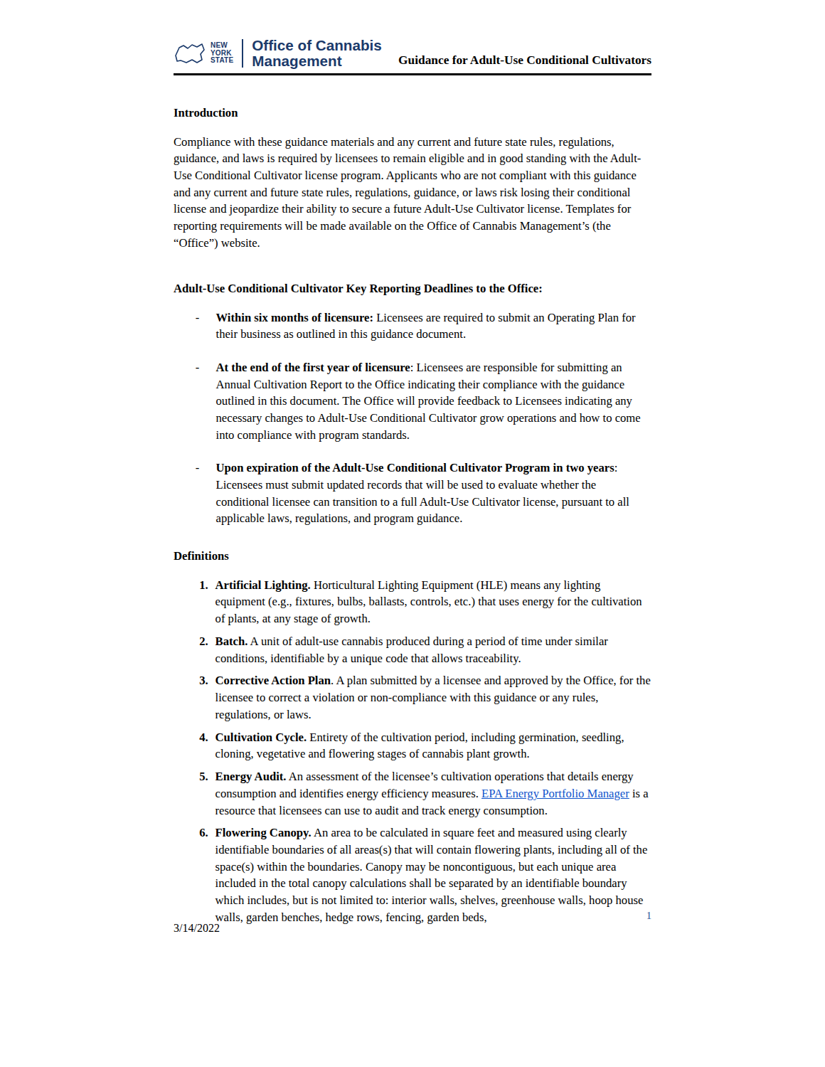NEW YORK STATE
Office of Cannabis Management
Guidance for Adult-Use Conditional Cultivators
Introduction
Compliance with these guidance materials and any current and future state rules, regulations, guidance, and laws is required by licensees to remain eligible and in good standing with the Adult-Use Conditional Cultivator license program. Applicants who are not compliant with this guidance and any current and future state rules, regulations, guidance, or laws risk losing their conditional license and jeopardize their ability to secure a future Adult-Use Cultivator license. Templates for reporting requirements will be made available on the Office of Cannabis Management’s (the “Office”) website.
Adult-Use Conditional Cultivator Key Reporting Deadlines to the Office:
Within six months of licensure: Licensees are required to submit an Operating Plan for their business as outlined in this guidance document.
At the end of the first year of licensure: Licensees are responsible for submitting an Annual Cultivation Report to the Office indicating their compliance with the guidance outlined in this document. The Office will provide feedback to Licensees indicating any necessary changes to Adult-Use Conditional Cultivator grow operations and how to come into compliance with program standards.
Upon expiration of the Adult-Use Conditional Cultivator Program in two years: Licensees must submit updated records that will be used to evaluate whether the conditional licensee can transition to a full Adult-Use Cultivator license, pursuant to all applicable laws, regulations, and program guidance.
Definitions
Artificial Lighting. Horticultural Lighting Equipment (HLE) means any lighting equipment (e.g., fixtures, bulbs, ballasts, controls, etc.) that uses energy for the cultivation of plants, at any stage of growth.
Batch. A unit of adult-use cannabis produced during a period of time under similar conditions, identifiable by a unique code that allows traceability.
Corrective Action Plan. A plan submitted by a licensee and approved by the Office, for the licensee to correct a violation or non-compliance with this guidance or any rules, regulations, or laws.
Cultivation Cycle. Entirety of the cultivation period, including germination, seedling, cloning, vegetative and flowering stages of cannabis plant growth.
Energy Audit. An assessment of the licensee’s cultivation operations that details energy consumption and identifies energy efficiency measures. EPA Energy Portfolio Manager is a resource that licensees can use to audit and track energy consumption.
Flowering Canopy. An area to be calculated in square feet and measured using clearly identifiable boundaries of all areas(s) that will contain flowering plants, including all of the space(s) within the boundaries. Canopy may be noncontiguous, but each unique area included in the total canopy calculations shall be separated by an identifiable boundary which includes, but is not limited to: interior walls, shelves, greenhouse walls, hoop house walls, garden benches, hedge rows, fencing, garden beds,
1
3/14/2022